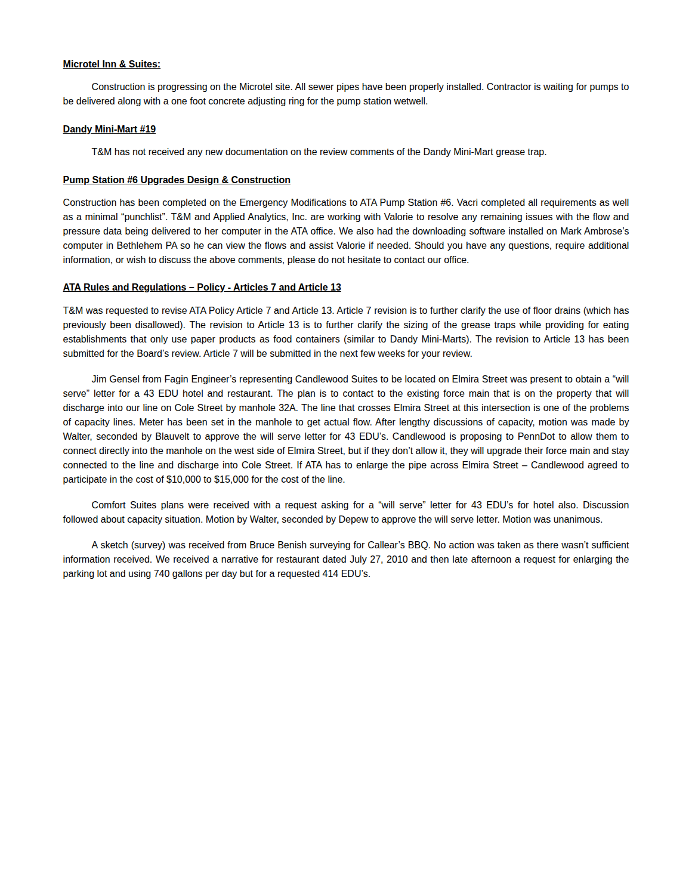Microtel Inn & Suites:
Construction is progressing on the Microtel site. All sewer pipes have been properly installed. Contractor is waiting for pumps to be delivered along with a one foot concrete adjusting ring for the pump station wetwell.
Dandy Mini-Mart #19
T&M has not received any new documentation on the review comments of the Dandy Mini-Mart grease trap.
Pump Station #6 Upgrades Design & Construction
Construction has been completed on the Emergency Modifications to ATA Pump Station #6. Vacri completed all requirements as well as a minimal “punchlist”. T&M and Applied Analytics, Inc. are working with Valorie to resolve any remaining issues with the flow and pressure data being delivered to her computer in the ATA office. We also had the downloading software installed on Mark Ambrose’s computer in Bethlehem PA so he can view the flows and assist Valorie if needed. Should you have any questions, require additional information, or wish to discuss the above comments, please do not hesitate to contact our office.
ATA Rules and Regulations – Policy - Articles 7 and Article 13
T&M was requested to revise ATA Policy Article 7 and Article 13. Article 7 revision is to further clarify the use of floor drains (which has previously been disallowed). The revision to Article 13 is to further clarify the sizing of the grease traps while providing for eating establishments that only use paper products as food containers (similar to Dandy Mini-Marts). The revision to Article 13 has been submitted for the Board’s review. Article 7 will be submitted in the next few weeks for your review.
Jim Gensel from Fagin Engineer’s representing Candlewood Suites to be located on Elmira Street was present to obtain a “will serve” letter for a 43 EDU hotel and restaurant. The plan is to contact to the existing force main that is on the property that will discharge into our line on Cole Street by manhole 32A. The line that crosses Elmira Street at this intersection is one of the problems of capacity lines. Meter has been set in the manhole to get actual flow. After lengthy discussions of capacity, motion was made by Walter, seconded by Blauvelt to approve the will serve letter for 43 EDU’s. Candlewood is proposing to PennDot to allow them to connect directly into the manhole on the west side of Elmira Street, but if they don’t allow it, they will upgrade their force main and stay connected to the line and discharge into Cole Street. If ATA has to enlarge the pipe across Elmira Street – Candlewood agreed to participate in the cost of $10,000 to $15,000 for the cost of the line.
Comfort Suites plans were received with a request asking for a “will serve” letter for 43 EDU’s for hotel also. Discussion followed about capacity situation. Motion by Walter, seconded by Depew to approve the will serve letter. Motion was unanimous.
A sketch (survey) was received from Bruce Benish surveying for Callear’s BBQ. No action was taken as there wasn’t sufficient information received. We received a narrative for restaurant dated July 27, 2010 and then late afternoon a request for enlarging the parking lot and using 740 gallons per day but for a requested 414 EDU’s.